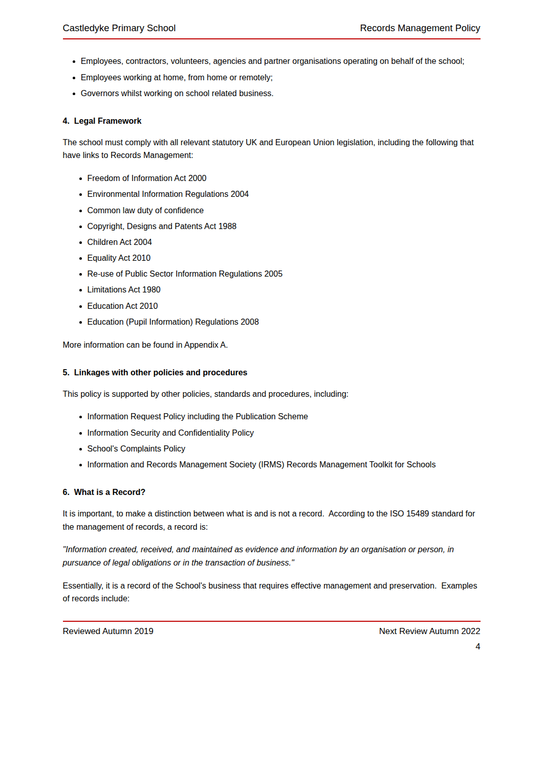Castledyke Primary School
Records Management Policy
Employees, contractors, volunteers, agencies and partner organisations operating on behalf of the school;
Employees working at home, from home or remotely;
Governors whilst working on school related business.
4. Legal Framework
The school must comply with all relevant statutory UK and European Union legislation, including the following that have links to Records Management:
Freedom of Information Act 2000
Environmental Information Regulations 2004
Common law duty of confidence
Copyright, Designs and Patents Act 1988
Children Act 2004
Equality Act 2010
Re-use of Public Sector Information Regulations 2005
Limitations Act 1980
Education Act 2010
Education (Pupil Information) Regulations 2008
More information can be found in Appendix A.
5. Linkages with other policies and procedures
This policy is supported by other policies, standards and procedures, including:
Information Request Policy including the Publication Scheme
Information Security and Confidentiality Policy
School's Complaints Policy
Information and Records Management Society (IRMS) Records Management Toolkit for Schools
6. What is a Record?
It is important, to make a distinction between what is and is not a record. According to the ISO 15489 standard for the management of records, a record is:
"Information created, received, and maintained as evidence and information by an organisation or person, in pursuance of legal obligations or in the transaction of business."
Essentially, it is a record of the School's business that requires effective management and preservation. Examples of records include:
Reviewed Autumn 2019
Next Review Autumn 2022
4